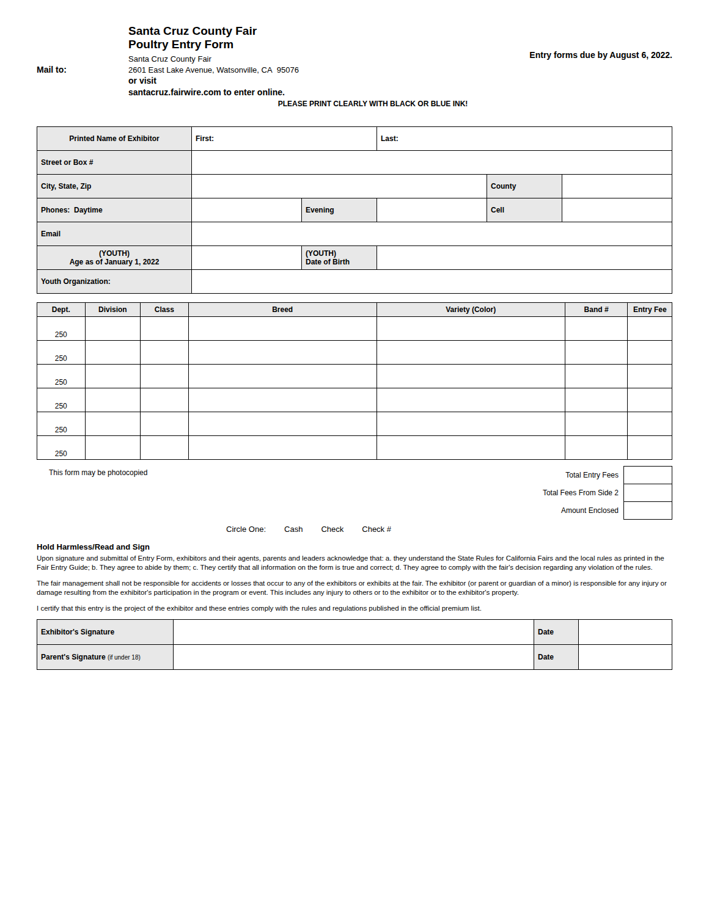Santa Cruz County Fair
Poultry Entry Form
Mail to:
Santa Cruz County Fair
2601 East Lake Avenue, Watsonville, CA 95076
or visit
santacruz.fairwire.com to enter online.
Entry forms due by August 6, 2022.
PLEASE PRINT CLEARLY WITH BLACK OR BLUE INK!
| Printed Name of Exhibitor | First: | Last: |
| Street or Box # | |
| City, State, Zip | | County | |
| Phones: Daytime | | Evening | | Cell | |
| Email | |
| (YOUTH) Age as of January 1, 2022 | | (YOUTH) Date of Birth | |
| Youth Organization: | |
| Dept. | Division | Class | Breed | Variety (Color) | Band # | Entry Fee |
| --- | --- | --- | --- | --- | --- | --- |
| 250 | | | | | | |
| 250 | | | | | | |
| 250 | | | | | | |
| 250 | | | | | | |
| 250 | | | | | | |
| 250 | | | | | | |
This form may be photocopied
| Total Entry Fees | |
| Total Fees From Side 2 | |
| Amount Enclosed | |
Circle One: Cash Check Check #
Hold Harmless/Read and Sign
Upon signature and submittal of Entry Form, exhibitors and their agents, parents and leaders acknowledge that: a. they understand the State Rules for California Fairs and the local rules as printed in the Fair Entry Guide; b. They agree to abide by them; c. They certify that all information on the form is true and correct; d. They agree to comply with the fair's decision regarding any violation of the rules.
The fair management shall not be responsible for accidents or losses that occur to any of the exhibitors or exhibits at the fair. The exhibitor (or parent or guardian of a minor) is responsible for any injury or damage resulting from the exhibitor's participation in the program or event. This includes any injury to others or to the exhibitor or to the exhibitor's property.
I certify that this entry is the project of the exhibitor and these entries comply with the rules and regulations published in the official premium list.
| Exhibitor's Signature | | Date | |
| Parent's Signature (if under 18) | | Date | |